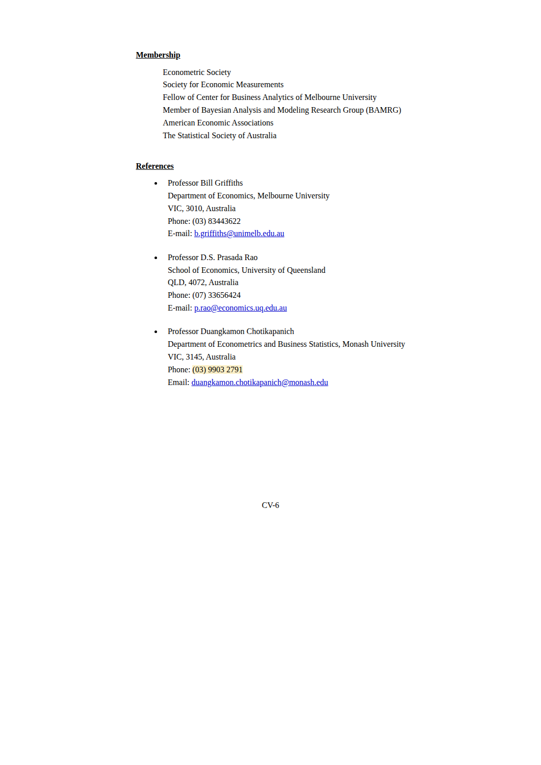Membership
Econometric Society
Society for Economic Measurements
Fellow of Center for Business Analytics of Melbourne University
Member of Bayesian Analysis and Modeling Research Group (BAMRG)
American Economic Associations
The Statistical Society of Australia
References
Professor Bill Griffiths
Department of Economics, Melbourne University
VIC, 3010, Australia
Phone: (03) 83443622
E-mail: b.griffiths@unimelb.edu.au
Professor D.S. Prasada Rao
School of Economics, University of Queensland
QLD, 4072, Australia
Phone: (07) 33656424
E-mail: p.rao@economics.uq.edu.au
Professor Duangkamon Chotikapanich
Department of Econometrics and Business Statistics, Monash University
VIC, 3145, Australia
Phone: (03) 9903 2791
Email: duangkamon.chotikapanich@monash.edu
CV-6